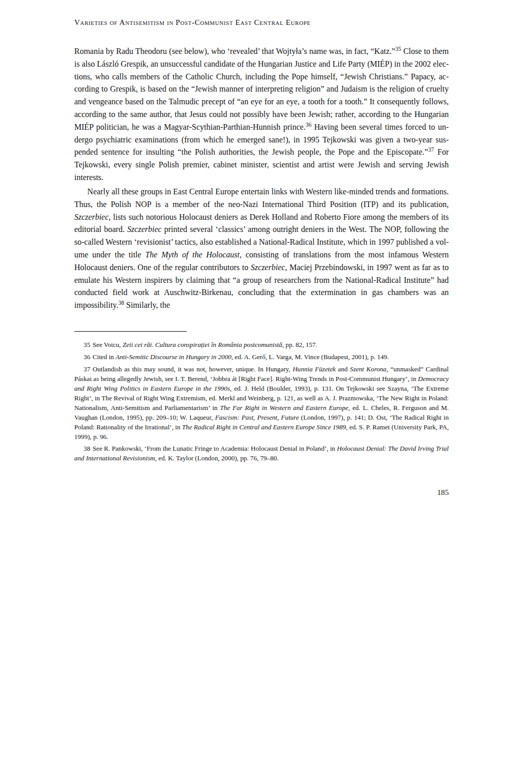Varieties of Antisemitism in Post-Communist East Central Europe
Romania by Radu Theodoru (see below), who ‘revealed’ that Wojtyła’s name was, in fact, “Katz.”35 Close to them is also László Grespik, an unsuccessful candidate of the Hungarian Justice and Life Party (MIÉP) in the 2002 elections, who calls members of the Catholic Church, including the Pope himself, “Jewish Christians.” Papacy, according to Grespik, is based on the “Jewish manner of interpreting religion” and Judaism is the religion of cruelty and vengeance based on the Talmudic precept of “an eye for an eye, a tooth for a tooth.” It consequently follows, according to the same author, that Jesus could not possibly have been Jewish; rather, according to the Hungarian MIÉP politician, he was a Magyar-Scythian-Parthian-Hunnish prince.36 Having been several times forced to undergo psychiatric examinations (from which he emerged sane!), in 1995 Tejkowski was given a two-year suspended sentence for insulting “the Polish authorities, the Jewish people, the Pope and the Episcopate.”37 For Tejkowski, every single Polish premier, cabinet minister, scientist and artist were Jewish and serving Jewish interests.
Nearly all these groups in East Central Europe entertain links with Western like-minded trends and formations. Thus, the Polish NOP is a member of the neo-Nazi International Third Position (ITP) and its publication, Szczerbiec, lists such notorious Holocaust deniers as Derek Holland and Roberto Fiore among the members of its editorial board. Szczerbiec printed several ‘classics’ among outright deniers in the West. The NOP, following the so-called Western ‘revisionist’ tactics, also established a National-Radical Institute, which in 1997 published a volume under the title The Myth of the Holocaust, consisting of translations from the most infamous Western Holocaust deniers. One of the regular contributors to Szczerbiec, Maciej Przebindowski, in 1997 went as far as to emulate his Western inspirers by claiming that “a group of researchers from the National-Radical Institute” had conducted field work at Auschwitz-Birkenau, concluding that the extermination in gas chambers was an impossibility.38 Similarly, the
35 See Voicu, Zeii cei răi. Cultura conspirației în România postcomunistă, pp. 82, 157.
36 Cited in Anti-Semitic Discourse in Hungary in 2000, ed. A. Gerő, L. Varga, M. Vince (Budapest, 2001), p. 149.
37 Outlandish as this may sound, it was not, however, unique. In Hungary, Hunnia Füzetek and Szent Korona, “unmasked” Cardinal Páskai as being allegedly Jewish, see I. T. Berend, ‘Jobbra át [Right Face]. Right-Wing Trends in Post-Communist Hungary’, in Democracy and Right Wing Politics in Eastern Europe in the 1990s, ed. J. Held (Boulder, 1993), p. 131. On Tejkowski see Szayna, ‘The Extreme Right’, in The Revival of Right Wing Extremism, ed. Merkl and Weinberg, p. 121, as well as A. J. Prazmowska, ‘The New Right in Poland: Nationalism, Anti-Semitism and Parliamentarism’ in The Far Right in Western and Eastern Europe, ed. L. Cheles, R. Ferguson and M. Vaughan (London, 1995), pp. 209–10; W. Laqueur, Fascism: Past, Present, Future (London, 1997), p. 141; D. Ost, ‘The Radical Right in Poland: Rationality of the Irrational’, in The Radical Right in Central and Eastern Europe Since 1989, ed. S. P. Ramet (University Park, PA, 1999), p. 96.
38 See R. Pankowski, ‘From the Lunatic Fringe to Academia: Holocaust Denial in Poland’, in Holocaust Denial: The David Irving Trial and International Revisionism, ed. K. Taylor (London, 2000), pp. 76, 79–80.
185